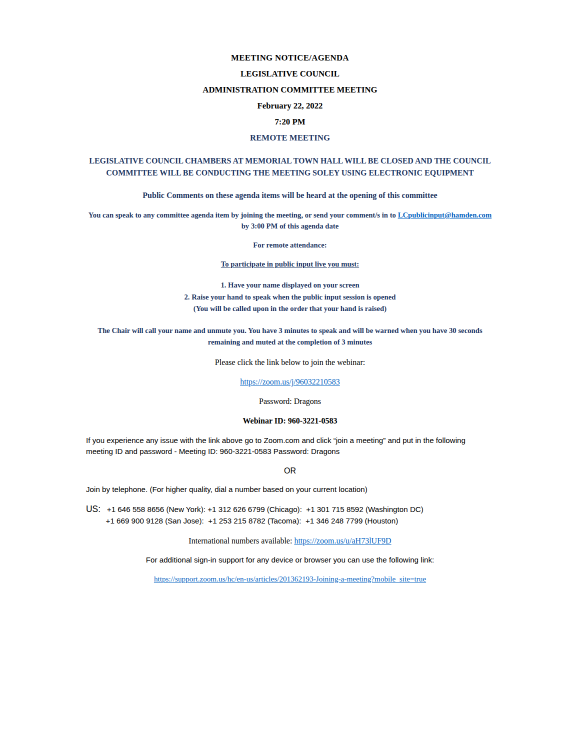MEETING NOTICE/AGENDA
LEGISLATIVE COUNCIL
ADMINISTRATION COMMITTEE MEETING
February 22, 2022
7:20 PM
REMOTE MEETING
LEGISLATIVE COUNCIL CHAMBERS AT MEMORIAL TOWN HALL WILL BE CLOSED AND THE COUNCIL COMMITTEE WILL BE CONDUCTING THE MEETING SOLEY USING ELECTRONIC EQUIPMENT
Public Comments on these agenda items will be heard at the opening of this committee
You can speak to any committee agenda item by joining the meeting, or send your comment/s in to LCpublicinput@hamden.com by 3:00 PM of this agenda date
For remote attendance:
To participate in public input live you must:
1. Have your name displayed on your screen
2. Raise your hand to speak when the public input session is opened
(You will be called upon in the order that your hand is raised)
The Chair will call your name and unmute you. You have 3 minutes to speak and will be warned when you have 30 seconds remaining and muted at the completion of 3 minutes
Please click the link below to join the webinar:
https://zoom.us/j/96032210583
Password: Dragons
Webinar ID: 960-3221-0583
If you experience any issue with the link above go to Zoom.com and click “join a meeting” and put in the following meeting ID and password - Meeting ID: 960-3221-0583 Password: Dragons
OR
Join by telephone. (For higher quality, dial a number based on your current location)
US: +1 646 558 8656 (New York): +1 312 626 6799 (Chicago): +1 301 715 8592 (Washington DC)
+1 669 900 9128 (San Jose): +1 253 215 8782 (Tacoma): +1 346 248 7799 (Houston)
International numbers available: https://zoom.us/u/aH73lUF9D
For additional sign-in support for any device or browser you can use the following link:
https://support.zoom.us/hc/en-us/articles/201362193-Joining-a-meeting?mobile_site=true